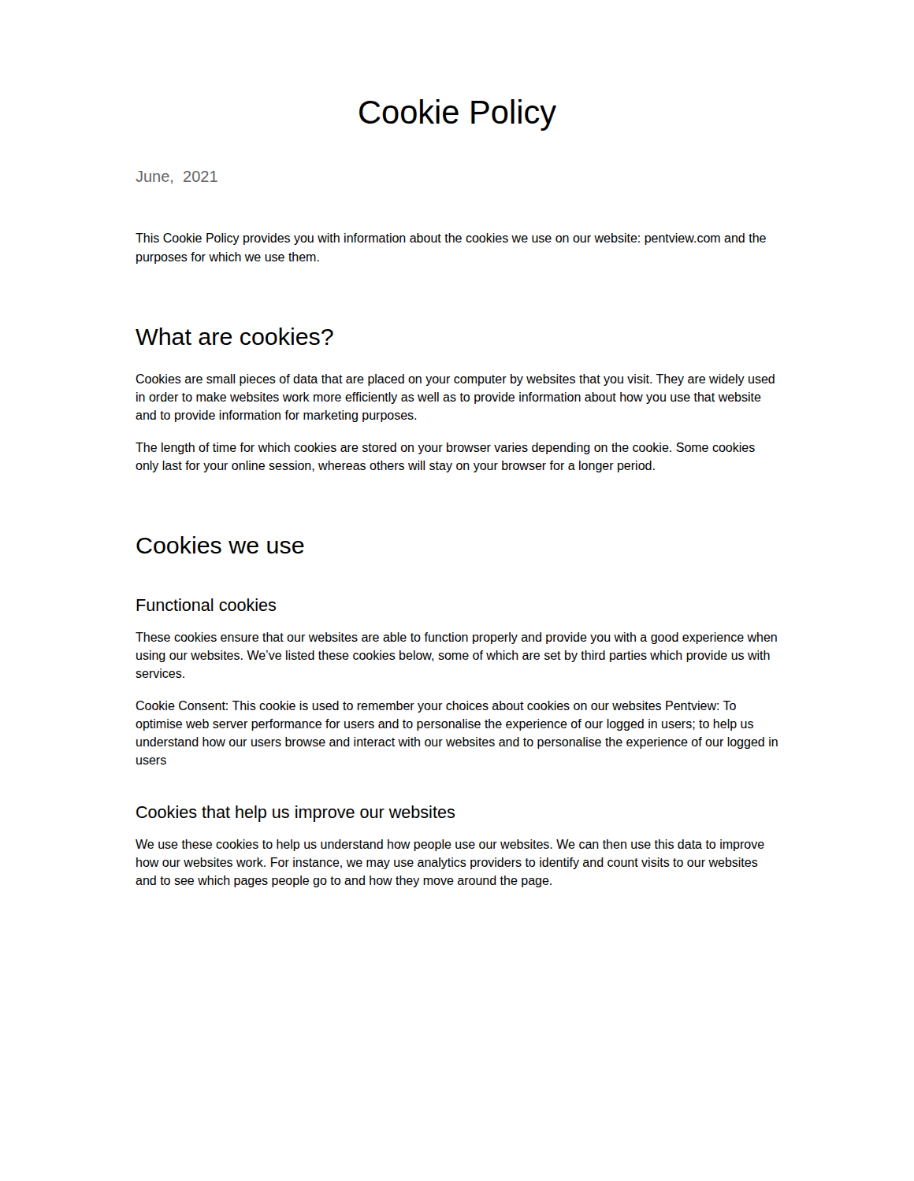Cookie Policy
June, 2021
This Cookie Policy provides you with information about the cookies we use on our website: pentview.com and the purposes for which we use them.
What are cookies?
Cookies are small pieces of data that are placed on your computer by websites that you visit. They are widely used in order to make websites work more efficiently as well as to provide information about how you use that website and to provide information for marketing purposes.
The length of time for which cookies are stored on your browser varies depending on the cookie. Some cookies only last for your online session, whereas others will stay on your browser for a longer period.
Cookies we use
Functional cookies
These cookies ensure that our websites are able to function properly and provide you with a good experience when using our websites. We’ve listed these cookies below, some of which are set by third parties which provide us with services.
Cookie Consent: This cookie is used to remember your choices about cookies on our websites Pentview: To optimise web server performance for users and to personalise the experience of our logged in users; to help us understand how our users browse and interact with our websites and to personalise the experience of our logged in users
Cookies that help us improve our websites
We use these cookies to help us understand how people use our websites. We can then use this data to improve how our websites work. For instance, we may use analytics providers to identify and count visits to our websites and to see which pages people go to and how they move around the page.